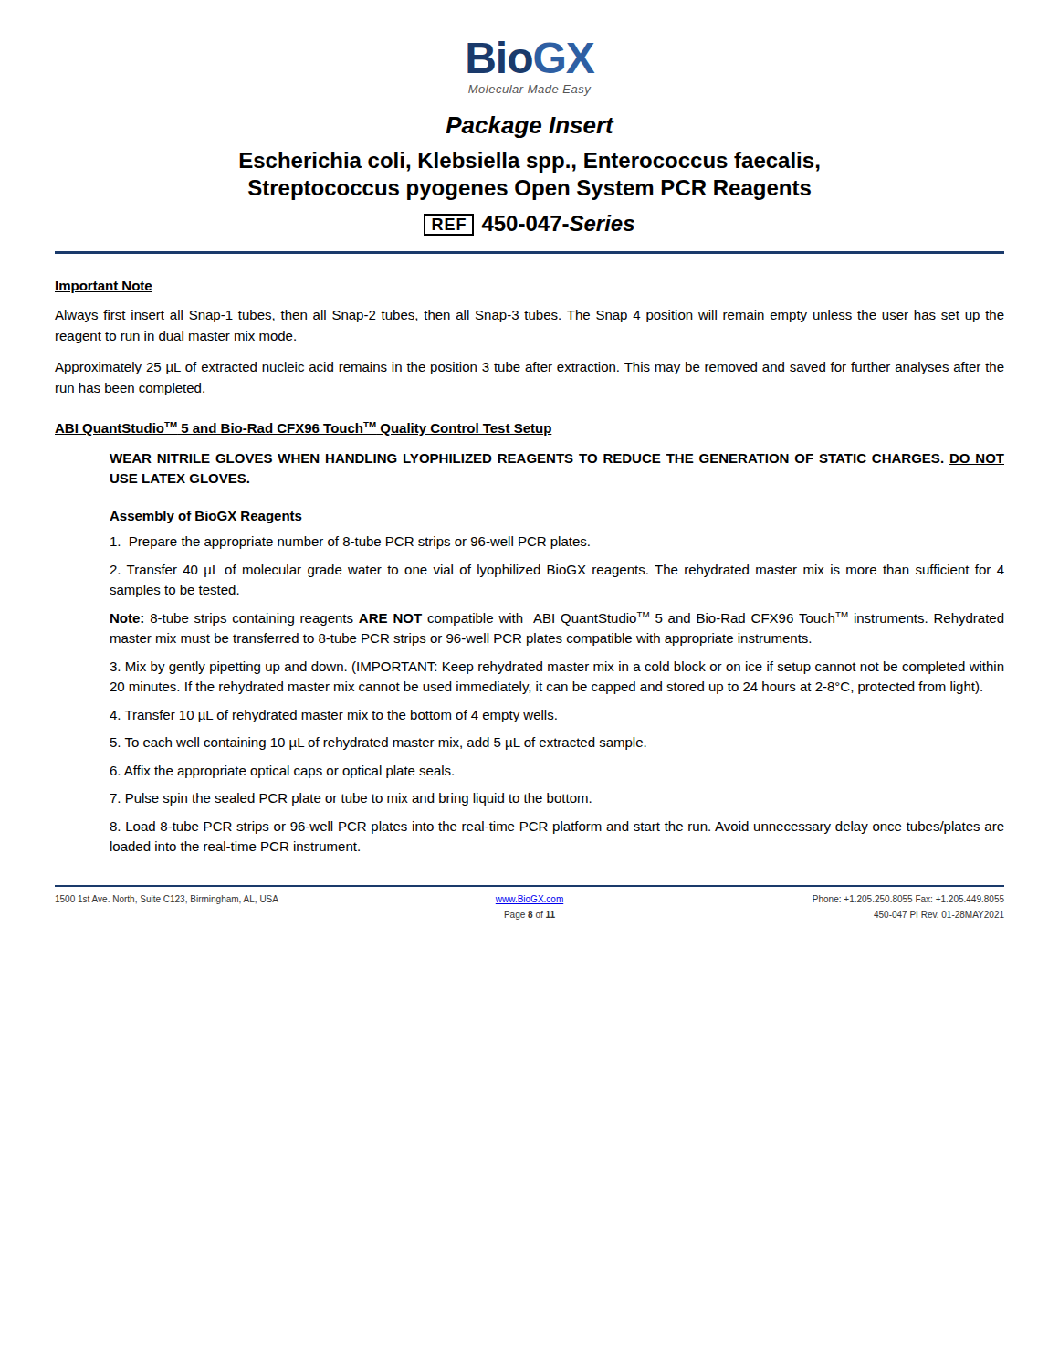BioGX
Molecular Made Easy
Package Insert
Escherichia coli, Klebsiella spp., Enterococcus faecalis,
Streptococcus pyogenes Open System PCR Reagents
REF450-047-Series
Important Note
Always first insert all Snap-1 tubes, then all Snap-2 tubes, then all Snap-3 tubes. The Snap 4 position will remain empty unless the user has set up the reagent to run in dual master mix mode.
Approximately 25 µL of extracted nucleic acid remains in the position 3 tube after extraction. This may be removed and saved for further analyses after the run has been completed.
ABI QuantStudioTM 5 and Bio-Rad CFX96 TouchTM Quality Control Test Setup
WEAR NITRILE GLOVES WHEN HANDLING LYOPHILIZED REAGENTS TO REDUCE THE GENERATION OF STATIC CHARGES. DO NOT USE LATEX GLOVES.
Assembly of BioGX Reagents
1. Prepare the appropriate number of 8-tube PCR strips or 96-well PCR plates.
2. Transfer 40 µL of molecular grade water to one vial of lyophilized BioGX reagents. The rehydrated master mix is more than sufficient for 4 samples to be tested.
Note: 8-tube strips containing reagents ARE NOT compatible with ABI QuantStudioTM 5 and Bio-Rad CFX96 TouchTM instruments. Rehydrated master mix must be transferred to 8-tube PCR strips or 96-well PCR plates compatible with appropriate instruments.
3. Mix by gently pipetting up and down. (IMPORTANT: Keep rehydrated master mix in a cold block or on ice if setup cannot not be completed within 20 minutes. If the rehydrated master mix cannot be used immediately, it can be capped and stored up to 24 hours at 2-8°C, protected from light).
4. Transfer 10 µL of rehydrated master mix to the bottom of 4 empty wells.
5. To each well containing 10 µL of rehydrated master mix, add 5 µL of extracted sample.
6. Affix the appropriate optical caps or optical plate seals.
7. Pulse spin the sealed PCR plate or tube to mix and bring liquid to the bottom.
8. Load 8-tube PCR strips or 96-well PCR plates into the real-time PCR platform and start the run. Avoid unnecessary delay once tubes/plates are loaded into the real-time PCR instrument.
1500 1st Ave. North, Suite C123, Birmingham, AL, USA
www.BioGX.com
Phone: +1.205.250.8055 Fax: +1.205.449.8055
Page 8 of 11
450-047 PI Rev. 01-28MAY2021